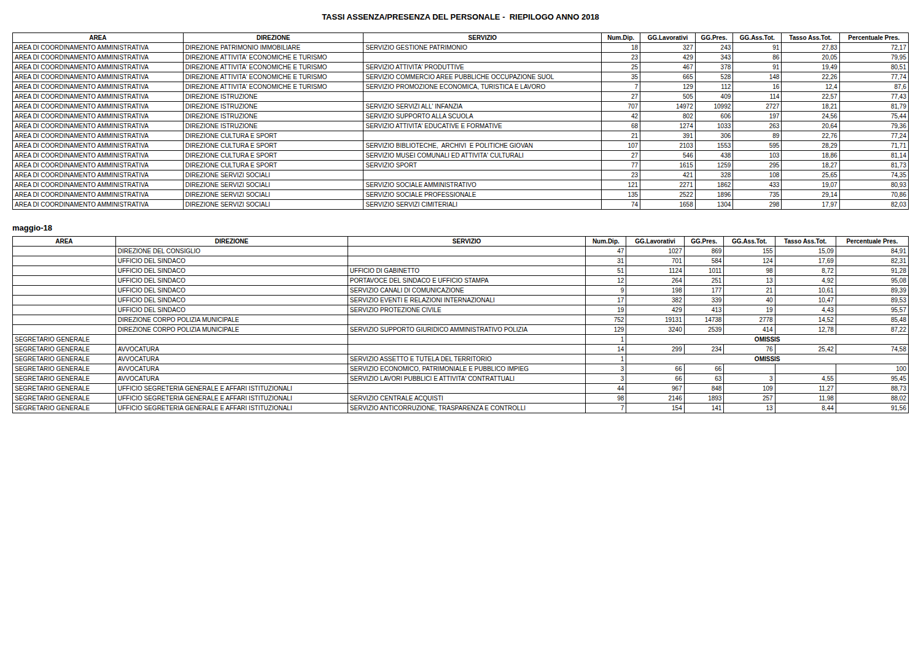TASSI ASSENZA/PRESENZA DEL PERSONALE - RIEPILOGO ANNO 2018
| AREA | DIREZIONE | SERVIZIO | Num.Dip. | GG.Lavorativi | GG.Pres. | GG.Ass.Tot. | Tasso Ass.Tot. | Percentuale Pres. |
| --- | --- | --- | --- | --- | --- | --- | --- | --- |
| AREA DI COORDINAMENTO AMMINISTRATIVA | DIREZIONE PATRIMONIO IMMOBILIARE | SERVIZIO GESTIONE PATRIMONIO | 18 | 327 | 243 | 91 | 27,83 | 72,17 |
| AREA DI COORDINAMENTO AMMINISTRATIVA | DIREZIONE ATTIVITA' ECONOMICHE E TURISMO | | 23 | 429 | 343 | 86 | 20,05 | 79,95 |
| AREA DI COORDINAMENTO AMMINISTRATIVA | DIREZIONE ATTIVITA' ECONOMICHE E TURISMO | SERVIZIO ATTIVITA' PRODUTTIVE | 25 | 467 | 378 | 91 | 19,49 | 80,51 |
| AREA DI COORDINAMENTO AMMINISTRATIVA | DIREZIONE ATTIVITA' ECONOMICHE E TURISMO | SERVIZIO COMMERCIO AREE PUBBLICHE OCCUPAZIONE SUOL | 35 | 665 | 528 | 148 | 22,26 | 77,74 |
| AREA DI COORDINAMENTO AMMINISTRATIVA | DIREZIONE ATTIVITA' ECONOMICHE E TURISMO | SERVIZIO PROMOZIONE ECONOMICA, TURISTICA E LAVORO | 7 | 129 | 112 | 16 | 12,4 | 87,6 |
| AREA DI COORDINAMENTO AMMINISTRATIVA | DIREZIONE ISTRUZIONE | | 27 | 505 | 409 | 114 | 22,57 | 77,43 |
| AREA DI COORDINAMENTO AMMINISTRATIVA | DIREZIONE ISTRUZIONE | SERVIZIO SERVIZI ALL' INFANZIA | 707 | 14972 | 10992 | 2727 | 18,21 | 81,79 |
| AREA DI COORDINAMENTO AMMINISTRATIVA | DIREZIONE ISTRUZIONE | SERVIZIO SUPPORTO ALLA SCUOLA | 42 | 802 | 606 | 197 | 24,56 | 75,44 |
| AREA DI COORDINAMENTO AMMINISTRATIVA | DIREZIONE ISTRUZIONE | SERVIZIO ATTIVITA' EDUCATIVE E FORMATIVE | 68 | 1274 | 1033 | 263 | 20,64 | 79,36 |
| AREA DI COORDINAMENTO AMMINISTRATIVA | DIREZIONE CULTURA E SPORT | | 21 | 391 | 306 | 89 | 22,76 | 77,24 |
| AREA DI COORDINAMENTO AMMINISTRATIVA | DIREZIONE CULTURA E SPORT | SERVIZIO BIBLIOTECHE, ARCHIVI E POLITICHE GIOVAN | 107 | 2103 | 1553 | 595 | 28,29 | 71,71 |
| AREA DI COORDINAMENTO AMMINISTRATIVA | DIREZIONE CULTURA E SPORT | SERVIZIO MUSEI COMUNALI ED ATTIVITA' CULTURALI | 27 | 546 | 438 | 103 | 18,86 | 81,14 |
| AREA DI COORDINAMENTO AMMINISTRATIVA | DIREZIONE CULTURA E SPORT | SERVIZIO SPORT | 77 | 1615 | 1259 | 295 | 18,27 | 81,73 |
| AREA DI COORDINAMENTO AMMINISTRATIVA | DIREZIONE SERVIZI SOCIALI | | 23 | 421 | 328 | 108 | 25,65 | 74,35 |
| AREA DI COORDINAMENTO AMMINISTRATIVA | DIREZIONE SERVIZI SOCIALI | SERVIZIO SOCIALE AMMINISTRATIVO | 121 | 2271 | 1862 | 433 | 19,07 | 80,93 |
| AREA DI COORDINAMENTO AMMINISTRATIVA | DIREZIONE SERVIZI SOCIALI | SERVIZIO SOCIALE PROFESSIONALE | 135 | 2522 | 1896 | 735 | 29,14 | 70,86 |
| AREA DI COORDINAMENTO AMMINISTRATIVA | DIREZIONE SERVIZI SOCIALI | SERVIZIO SERVIZI CIMITERIALI | 74 | 1658 | 1304 | 298 | 17,97 | 82,03 |
maggio-18
| AREA | DIREZIONE | SERVIZIO | Num.Dip. | GG.Lavorativi | GG.Pres. | GG.Ass.Tot. | Tasso Ass.Tot. | Percentuale Pres. |
| --- | --- | --- | --- | --- | --- | --- | --- | --- |
| | DIREZIONE DEL CONSIGLIO | | 47 | 1027 | 869 | 155 | 15,09 | 84,91 |
| | UFFICIO DEL SINDACO | | 31 | 701 | 584 | 124 | 17,69 | 82,31 |
| | UFFICIO DEL SINDACO | UFFICIO DI GABINETTO | 51 | 1124 | 1011 | 98 | 8,72 | 91,28 |
| | UFFICIO DEL SINDACO | PORTAVOCE DEL SINDACO E UFFICIO STAMPA | 12 | 264 | 251 | 13 | 4,92 | 95,08 |
| | UFFICIO DEL SINDACO | SERVIZIO CANALI DI COMUNICAZIONE | 9 | 198 | 177 | 21 | 10,61 | 89,39 |
| | UFFICIO DEL SINDACO | SERVIZIO EVENTI E RELAZIONI INTERNAZIONALI | 17 | 382 | 339 | 40 | 10,47 | 89,53 |
| | UFFICIO DEL SINDACO | SERVIZIO PROTEZIONE CIVILE | 19 | 429 | 413 | 19 | 4,43 | 95,57 |
| | DIREZIONE CORPO POLIZIA MUNICIPALE | | 752 | 19131 | 14738 | 2778 | 14,52 | 85,48 |
| | DIREZIONE CORPO POLIZIA MUNICIPALE | SERVIZIO SUPPORTO GIURIDICO AMMINISTRATIVO POLIZIA | 129 | 3240 | 2539 | 414 | 12,78 | 87,22 |
| SEGRETARIO GENERALE | | | 1 | OMISSIS |
| SEGRETARIO GENERALE | AVVOCATURA | | 14 | 299 | 234 | 76 | 25,42 | 74,58 |
| SEGRETARIO GENERALE | AVVOCATURA | SERVIZIO ASSETTO E TUTELA DEL TERRITORIO | 1 | OMISSIS |
| SEGRETARIO GENERALE | AVVOCATURA | SERVIZIO ECONOMICO, PATRIMONIALE E PUBBLICO IMPIEG | 3 | 66 | 66 | | | 100 |
| SEGRETARIO GENERALE | AVVOCATURA | SERVIZIO LAVORI PUBBLICI E ATTIVITA' CONTRATTUALI | 3 | 66 | 63 | 3 | 4,55 | 95,45 |
| SEGRETARIO GENERALE | UFFICIO SEGRETERIA GENERALE E AFFARI ISTITUZIONALI | | 44 | 967 | 848 | 109 | 11,27 | 88,73 |
| SEGRETARIO GENERALE | UFFICIO SEGRETERIA GENERALE E AFFARI ISTITUZIONALI | SERVIZIO CENTRALE ACQUISTI | 98 | 2146 | 1893 | 257 | 11,98 | 88,02 |
| SEGRETARIO GENERALE | UFFICIO SEGRETERIA GENERALE E AFFARI ISTITUZIONALI | SERVIZIO ANTICORRUZIONE, TRASPARENZA E CONTROLLI | 7 | 154 | 141 | 13 | 8,44 | 91,56 |